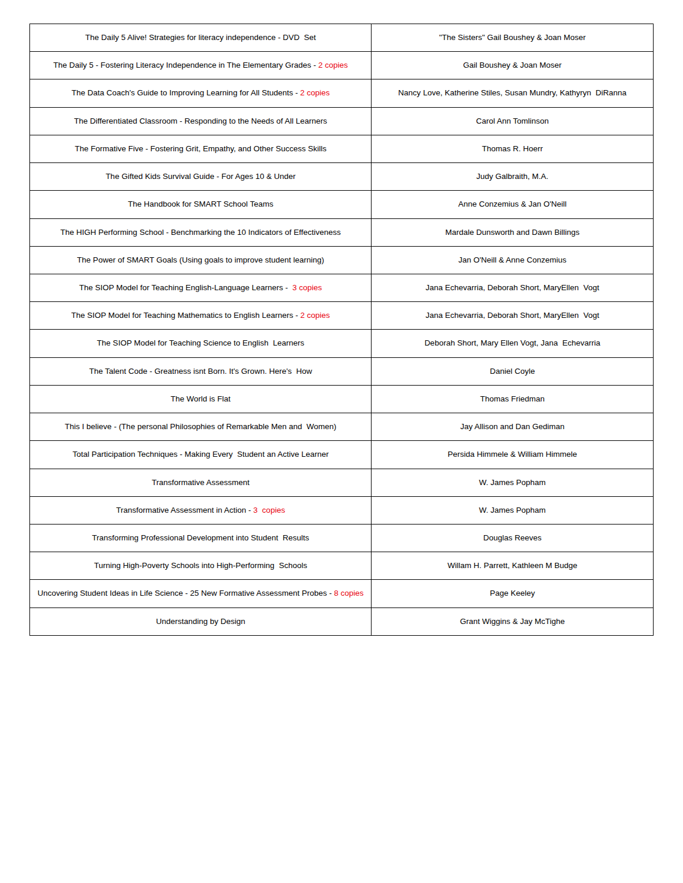| The Daily 5 Alive! Strategies for literacy independence - DVD Set | "The Sisters" Gail Boushey & Joan Moser |
| The Daily 5 - Fostering Literacy Independence in The Elementary Grades - 2 copies | Gail Boushey & Joan Moser |
| The Data Coach's Guide to Improving Learning for All Students - 2 copies | Nancy Love, Katherine Stiles, Susan Mundry, Kathyryn DiRanna |
| The Differentiated Classroom - Responding to the Needs of All Learners | Carol Ann Tomlinson |
| The Formative Five - Fostering Grit, Empathy, and Other Success Skills | Thomas R. Hoerr |
| The Gifted Kids Survival Guide - For Ages 10 & Under | Judy Galbraith, M.A. |
| The Handbook for SMART School Teams | Anne Conzemius & Jan O'Neill |
| The HIGH Performing School - Benchmarking the 10 Indicators of Effectiveness | Mardale Dunsworth and Dawn Billings |
| The Power of SMART Goals (Using goals to improve student learning) | Jan O'Neill & Anne Conzemius |
| The SIOP Model for Teaching English-Language Learners - 3 copies | Jana Echevarria, Deborah Short, MaryEllen Vogt |
| The SIOP Model for Teaching Mathematics to English Learners - 2 copies | Jana Echevarria, Deborah Short, MaryEllen Vogt |
| The SIOP Model for Teaching Science to English Learners | Deborah Short, Mary Ellen Vogt, Jana Echevarria |
| The Talent Code - Greatness isnt Born. It's Grown. Here's How | Daniel Coyle |
| The World is Flat | Thomas Friedman |
| This I believe - (The personal Philosophies of Remarkable Men and Women) | Jay Allison and Dan Gediman |
| Total Participation Techniques - Making Every Student an Active Learner | Persida Himmele & William Himmele |
| Transformative Assessment | W. James Popham |
| Transformative Assessment in Action - 3 copies | W. James Popham |
| Transforming Professional Development into Student Results | Douglas Reeves |
| Turning High-Poverty Schools into High-Performing Schools | Willam H. Parrett, Kathleen M Budge |
| Uncovering Student Ideas in Life Science - 25 New Formative Assessment Probes - 8 copies | Page Keeley |
| Understanding by Design | Grant Wiggins & Jay McTighe |